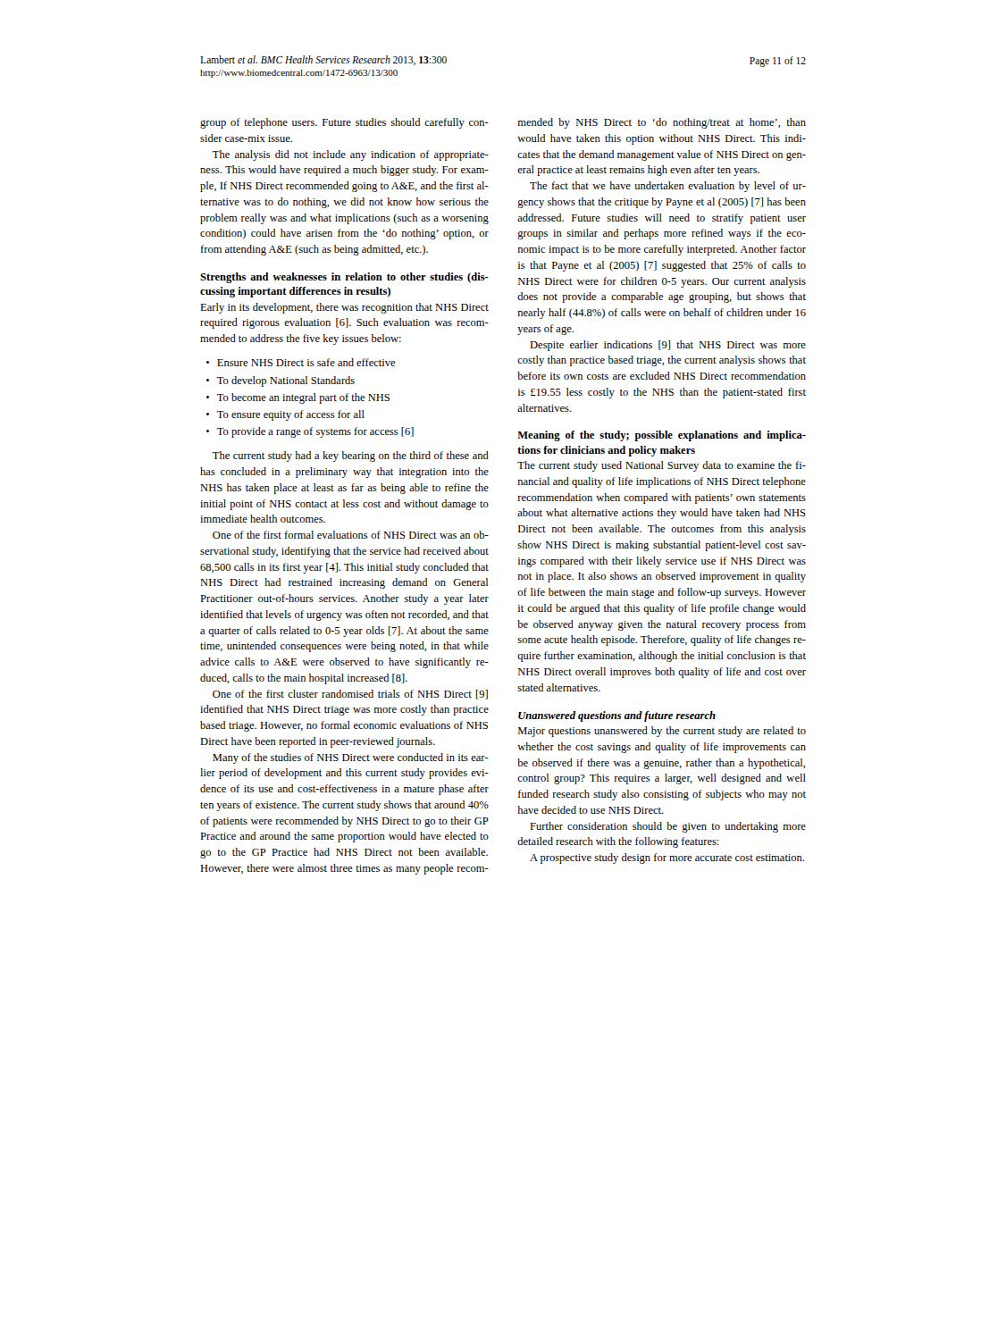Lambert et al. BMC Health Services Research 2013, 13:300
http://www.biomedcentral.com/1472-6963/13/300
Page 11 of 12
group of telephone users. Future studies should carefully consider case-mix issue.
The analysis did not include any indication of appropriateness. This would have required a much bigger study. For example, If NHS Direct recommended going to A&E, and the first alternative was to do nothing, we did not know how serious the problem really was and what implications (such as a worsening condition) could have arisen from the ‘do nothing’ option, or from attending A&E (such as being admitted, etc.).
Strengths and weaknesses in relation to other studies (discussing important differences in results)
Early in its development, there was recognition that NHS Direct required rigorous evaluation [6]. Such evaluation was recommended to address the five key issues below:
Ensure NHS Direct is safe and effective
To develop National Standards
To become an integral part of the NHS
To ensure equity of access for all
To provide a range of systems for access [6]
The current study had a key bearing on the third of these and has concluded in a preliminary way that integration into the NHS has taken place at least as far as being able to refine the initial point of NHS contact at less cost and without damage to immediate health outcomes.
One of the first formal evaluations of NHS Direct was an observational study, identifying that the service had received about 68,500 calls in its first year [4]. This initial study concluded that NHS Direct had restrained increasing demand on General Practitioner out-of-hours services. Another study a year later identified that levels of urgency was often not recorded, and that a quarter of calls related to 0-5 year olds [7]. At about the same time, unintended consequences were being noted, in that while advice calls to A&E were observed to have significantly reduced, calls to the main hospital increased [8].
One of the first cluster randomised trials of NHS Direct [9] identified that NHS Direct triage was more costly than practice based triage. However, no formal economic evaluations of NHS Direct have been reported in peer-reviewed journals.
Many of the studies of NHS Direct were conducted in its earlier period of development and this current study provides evidence of its use and cost-effectiveness in a mature phase after ten years of existence. The current study shows that around 40% of patients were recommended by NHS Direct to go to their GP Practice and around the same proportion would have elected to go to the GP Practice had NHS Direct not been available. However, there were almost three times as many people recommended by NHS Direct to ‘do nothing/treat at home’, than would have taken this option without NHS Direct. This indicates that the demand management value of NHS Direct on general practice at least remains high even after ten years.
The fact that we have undertaken evaluation by level of urgency shows that the critique by Payne et al (2005) [7] has been addressed. Future studies will need to stratify patient user groups in similar and perhaps more refined ways if the economic impact is to be more carefully interpreted. Another factor is that Payne et al (2005) [7] suggested that 25% of calls to NHS Direct were for children 0-5 years. Our current analysis does not provide a comparable age grouping, but shows that nearly half (44.8%) of calls were on behalf of children under 16 years of age.
Despite earlier indications [9] that NHS Direct was more costly than practice based triage, the current analysis shows that before its own costs are excluded NHS Direct recommendation is £19.55 less costly to the NHS than the patient-stated first alternatives.
Meaning of the study; possible explanations and implications for clinicians and policy makers
The current study used National Survey data to examine the financial and quality of life implications of NHS Direct telephone recommendation when compared with patients’ own statements about what alternative actions they would have taken had NHS Direct not been available. The outcomes from this analysis show NHS Direct is making substantial patient-level cost savings compared with their likely service use if NHS Direct was not in place. It also shows an observed improvement in quality of life between the main stage and follow-up surveys. However it could be argued that this quality of life profile change would be observed anyway given the natural recovery process from some acute health episode. Therefore, quality of life changes require further examination, although the initial conclusion is that NHS Direct overall improves both quality of life and cost over stated alternatives.
Unanswered questions and future research
Major questions unanswered by the current study are related to whether the cost savings and quality of life improvements can be observed if there was a genuine, rather than a hypothetical, control group? This requires a larger, well designed and well funded research study also consisting of subjects who may not have decided to use NHS Direct.
Further consideration should be given to undertaking more detailed research with the following features:
A prospective study design for more accurate cost estimation.